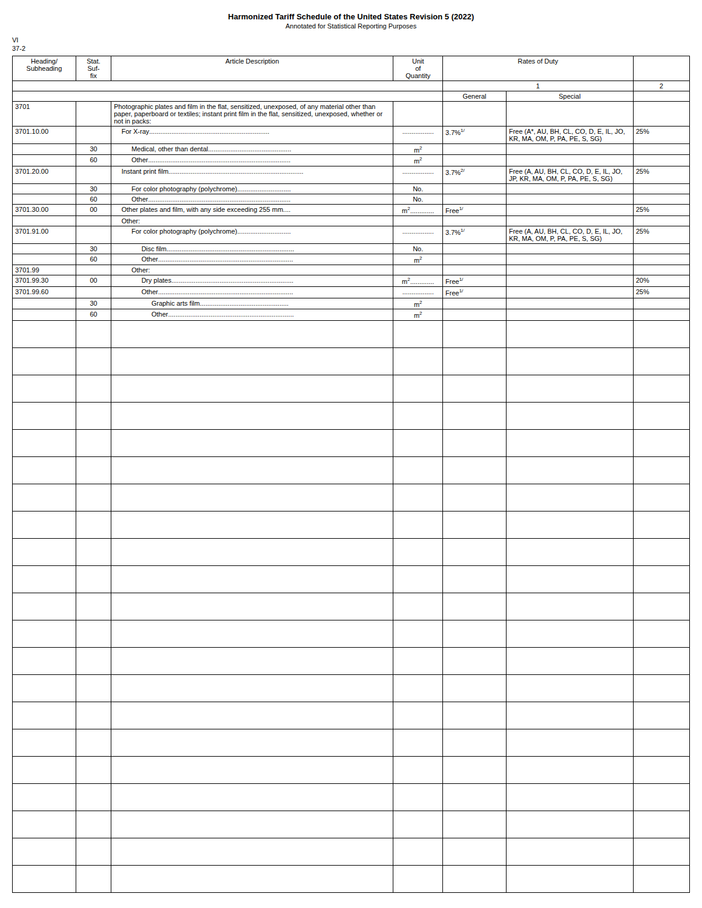Harmonized Tariff Schedule of the United States Revision 5 (2022)
Annotated for Statistical Reporting Purposes
VI
37-2
| Heading/ Subheading | Stat. Suf- fix | Article Description | Unit of Quantity | Rates of Duty | |
| --- | --- | --- | --- | --- | --- |
| | 1 | 2 |
| | General | Special | |
| 3701 | | Photographic plates and film in the flat, sensitized, unexposed, of any material other than paper, paperboard or textiles; instant print film in the flat, sensitized, unexposed, whether or not in packs: | | | | |
| 3701.10.00 | | For X-ray ................................................................. | ................. | 3.7% 1/ | Free (A*, AU, BH, CL, CO, D, E, IL, JO, KR, MA, OM, P, PA, PE, S, SG) | 25% |
| | 30 | Medical, other than dental ............................................. | m 2 | | | |
| | 60 | Other ............................................................................. | m 2 | | | |
| 3701.20.00 | | Instant print film ......................................................................... | ................. | 3.7% 2/ | Free (A, AU, BH, CL, CO, D, E, IL, JO, JP, KR, MA, OM, P, PA, PE, S, SG) | 25% |
| | 30 | For color photography (polychrome) ............................. | No. | | | |
| | 60 | Other ............................................................................. | No. | | | |
| 3701.30.00 | 00 | Other plates and film, with any side exceeding 255 mm .... | m 2 ............. | Free 1/ | | 25% |
| | | Other: | | | | |
| 3701.91.00 | | For color photography (polychrome) ............................. | ................. | 3.7% 1/ | Free (A, AU, BH, CL, CO, D, E, IL, JO, KR, MA, OM, P, PA, PE, S, SG) | 25% |
| | 30 | Disc film ..................................................................... | No. | | | |
| | 60 | Other ......................................................................... | m 2 | | | |
| 3701.99 | | Other: | | | | |
| 3701.99.30 | 00 | Dry plates .................................................................. | m 2 ............. | Free 1/ | | 20% |
| 3701.99.60 | | Other ......................................................................... | ................. | Free 1/ | | 25% |
| | 30 | Graphic arts film ................................................ | m 2 | | | |
| | 60 | Other .................................................................... | m 2 | | | |